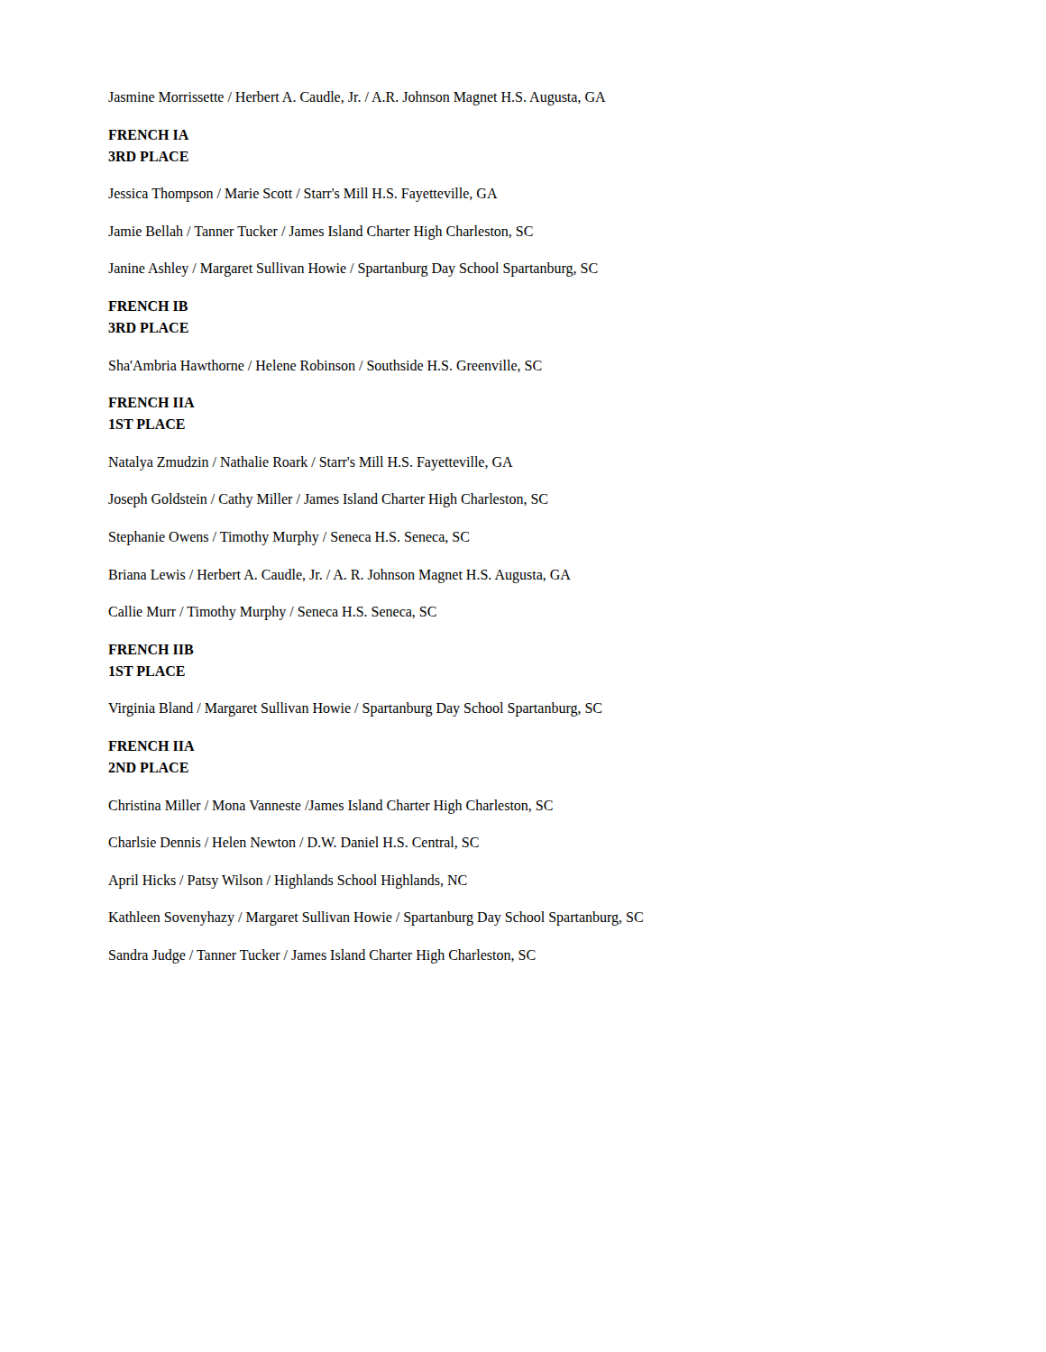Jasmine Morrissette / Herbert A. Caudle, Jr. / A.R. Johnson Magnet H.S. Augusta, GA
FRENCH IA 3RD PLACE
Jessica Thompson / Marie Scott / Starr's Mill H.S. Fayetteville, GA
Jamie Bellah / Tanner Tucker / James Island Charter High Charleston, SC
Janine Ashley / Margaret Sullivan Howie / Spartanburg Day School Spartanburg, SC
FRENCH IB 3RD PLACE
Sha'Ambria Hawthorne / Helene Robinson / Southside H.S. Greenville, SC
FRENCH IIA 1ST PLACE
Natalya Zmudzin / Nathalie Roark / Starr's Mill H.S. Fayetteville, GA
Joseph Goldstein / Cathy Miller / James Island Charter High Charleston, SC
Stephanie Owens / Timothy Murphy / Seneca H.S. Seneca, SC
Briana Lewis / Herbert A. Caudle, Jr. / A. R. Johnson Magnet H.S. Augusta, GA
Callie Murr / Timothy Murphy / Seneca H.S. Seneca, SC
FRENCH IIB 1ST PLACE
Virginia Bland / Margaret Sullivan Howie / Spartanburg Day School Spartanburg, SC
FRENCH IIA 2ND PLACE
Christina Miller / Mona Vanneste /James Island Charter High Charleston, SC
Charlsie Dennis / Helen Newton / D.W. Daniel H.S. Central, SC
April Hicks / Patsy Wilson / Highlands School Highlands, NC
Kathleen Sovenyhazy / Margaret Sullivan Howie / Spartanburg Day School Spartanburg, SC
Sandra Judge / Tanner Tucker / James Island Charter High Charleston, SC